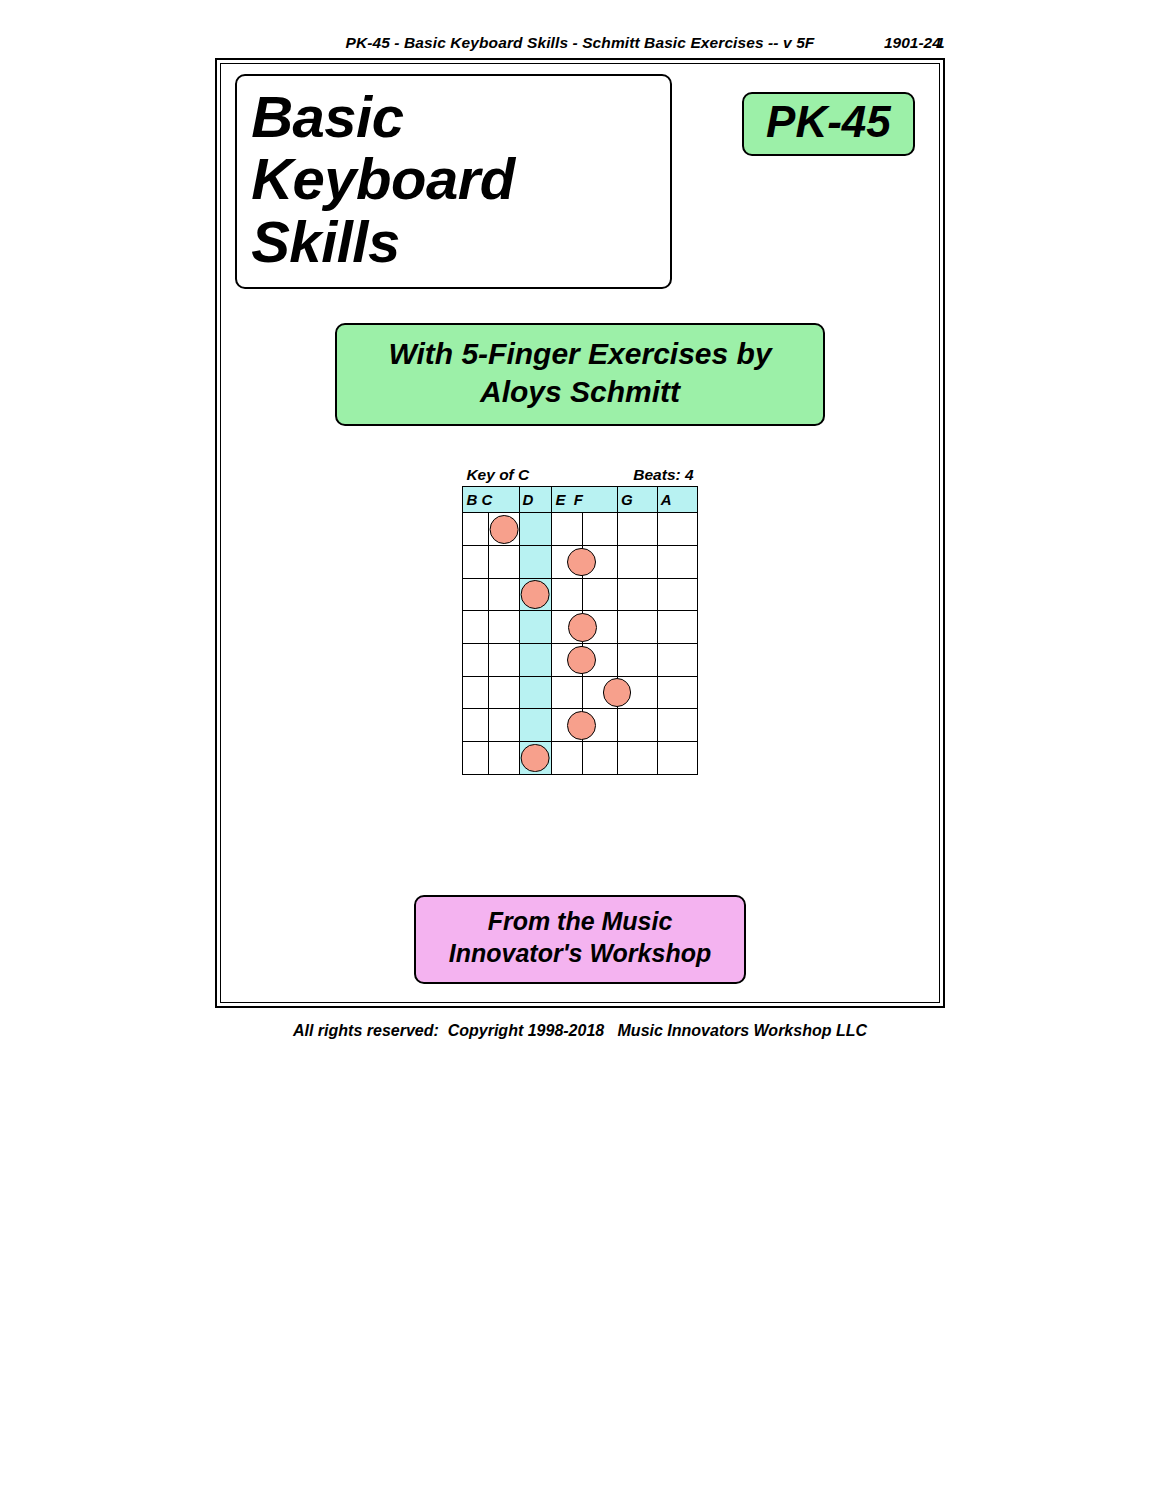PK-45 - Basic Keyboard Skills - Schmitt Basic Exercises -- v 5F 1
1901-24
Basic
Keyboard
Skills
PK-45
With 5-Finger Exercises by
Aloys Schmitt
Key of C Beats: 4
| B C | D | E F | G | A |
| --- | --- | --- | --- | --- |
From the Music
Innovator's Workshop
All rights reserved: Copyright 1998-2018 Music Innovators Workshop LLC